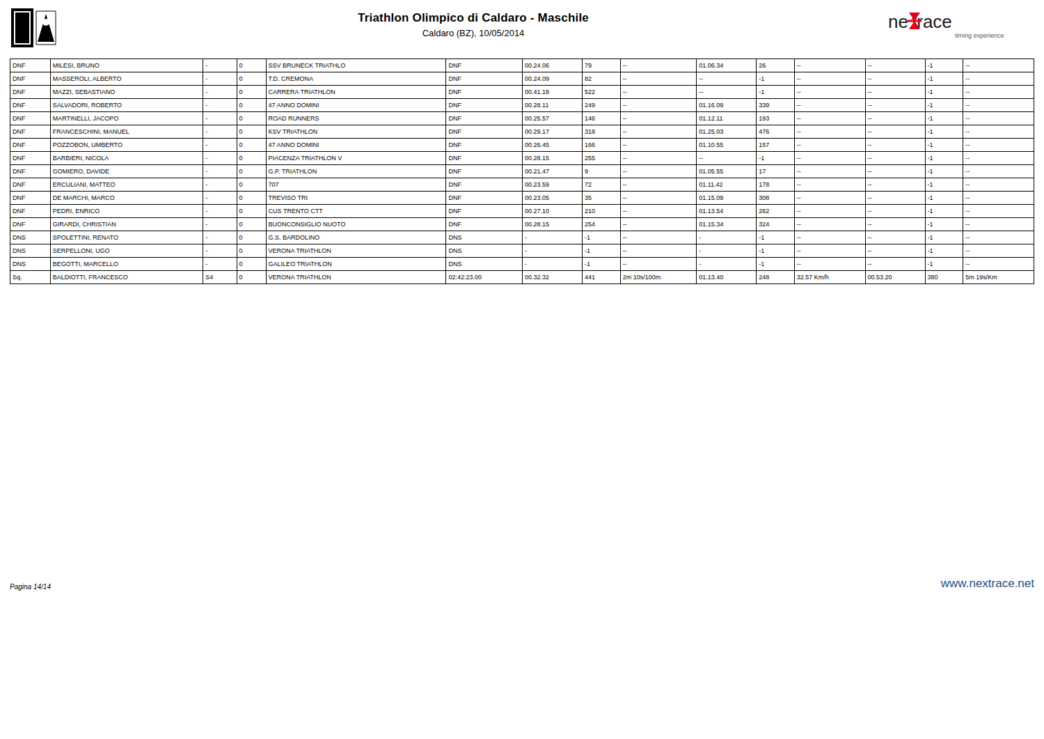Triathlon Olimpico di Caldaro - Maschile
Caldaro (BZ), 10/05/2014
ne trace timing experience
| DNF | MILESI, BRUNO | - | 0 | SSV BRUNECK TRIATHLO | DNF | 00.24.06 | 79 | -- | 01.06.34 | 26 | -- | -- | -1 | -- |
| DNF | MASSEROLI, ALBERTO | - | 0 | T.D. CREMONA | DNF | 00.24.09 | 82 | -- | -- | -1 | -- | -- | -1 | -- |
| DNF | MAZZI, SEBASTIANO | - | 0 | CARRERA TRIATHLON | DNF | 00.41.18 | 522 | -- | -- | -1 | -- | -- | -1 | -- |
| DNF | SALVADORI, ROBERTO | - | 0 | 47 ANNO DOMINI | DNF | 00.28.11 | 249 | -- | 01.16.09 | 339 | -- | -- | -1 | -- |
| DNF | MARTINELLI, JACOPO | - | 0 | ROAD RUNNERS | DNF | 00.25.57 | 146 | -- | 01.12.11 | 193 | -- | -- | -1 | -- |
| DNF | FRANCESCHINI, MANUEL | - | 0 | KSV TRIATHLON | DNF | 00.29.17 | 318 | -- | 01.25.03 | 476 | -- | -- | -1 | -- |
| DNF | POZZOBON, UMBERTO | - | 0 | 47 ANNO DOMINI | DNF | 00.26.45 | 166 | -- | 01.10.55 | 157 | -- | -- | -1 | -- |
| DNF | BARBIERI, NICOLA | - | 0 | PIACENZA TRIATHLON V | DNF | 00.28.15 | 255 | -- | -- | -1 | -- | -- | -1 | -- |
| DNF | GOMIERO, DAVIDE | - | 0 | G.P. TRIATHLON | DNF | 00.21.47 | 9 | -- | 01.05.55 | 17 | -- | -- | -1 | -- |
| DNF | ERCULIANI, MATTEO | - | 0 | 707 | DNF | 00.23.59 | 72 | -- | 01.11.42 | 178 | -- | -- | -1 | -- |
| DNF | DE MARCHI, MARCO | - | 0 | TREVISO TRI | DNF | 00.23.05 | 35 | -- | 01.15.09 | 308 | -- | -- | -1 | -- |
| DNF | PEDRI, ENRICO | - | 0 | CUS TRENTO CTT | DNF | 00.27.10 | 210 | -- | 01.13.54 | 262 | -- | -- | -1 | -- |
| DNF | GIRARDI, CHRISTIAN | - | 0 | BUONCONSIGLIO NUOTO | DNF | 00.28.15 | 254 | -- | 01.15.34 | 324 | -- | -- | -1 | -- |
| DNS | SPOLETTINI, RENATO | - | 0 | G.S. BARDOLINO | DNS | - | -1 | -- | - | -1 | -- | -- | -1 | -- |
| DNS | SERPELLONI, UGO | - | 0 | VERONA TRIATHLON | DNS | - | -1 | -- | - | -1 | -- | -- | -1 | -- |
| DNS | BEGOTTI, MARCELLO | - | 0 | GALILEO TRIATHLON | DNS | - | -1 | -- | - | -1 | -- | -- | -1 | -- |
| Sq. | BALDIOTTI, FRANCESCO | S4 | 0 | VERONA TRIATHLON | 02:42:23.00 | 00.32.32 | 441 | 2m 10s/100m | 01.13.40 | 248 | 32.57 Km/h | 00.53.20 | 380 | 5m 19s/Km |
Pagina 14/14
www.nextrace.net